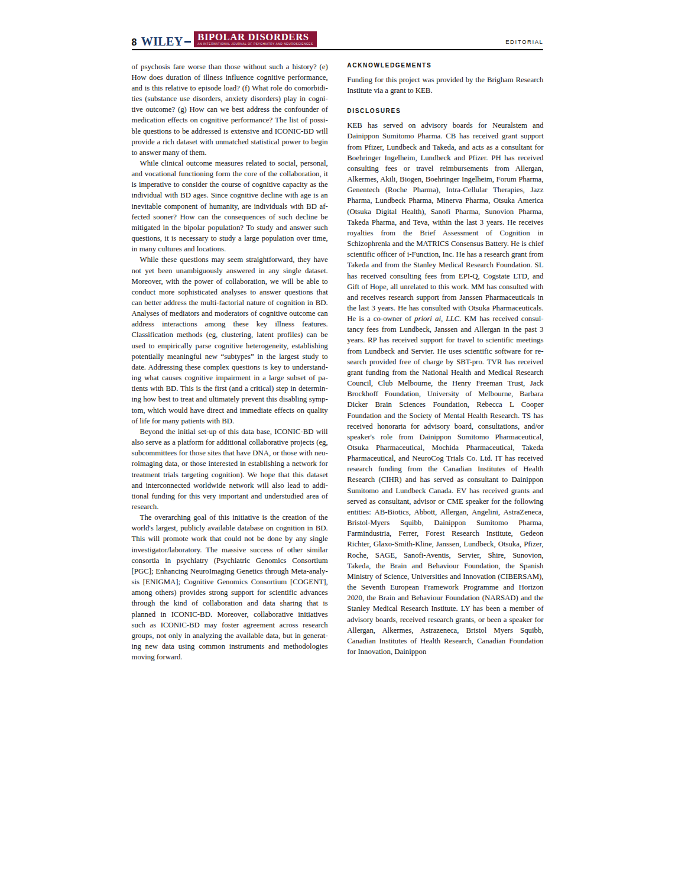8 WILEY BIPOLAR DISORDERS An International Journal of Psychiatry and Neurosciences
Editorial
of psychosis fare worse than those without such a history? (e) How does duration of illness influence cognitive performance, and is this relative to episode load? (f) What role do comorbidities (substance use disorders, anxiety disorders) play in cognitive outcome? (g) How can we best address the confounder of medication effects on cognitive performance? The list of possible questions to be addressed is extensive and ICONIC-BD will provide a rich dataset with unmatched statistical power to begin to answer many of them.
While clinical outcome measures related to social, personal, and vocational functioning form the core of the collaboration, it is imperative to consider the course of cognitive capacity as the individual with BD ages. Since cognitive decline with age is an inevitable component of humanity, are individuals with BD affected sooner? How can the consequences of such decline be mitigated in the bipolar population? To study and answer such questions, it is necessary to study a large population over time, in many cultures and locations.
While these questions may seem straightforward, they have not yet been unambiguously answered in any single dataset. Moreover, with the power of collaboration, we will be able to conduct more sophisticated analyses to answer questions that can better address the multi-factorial nature of cognition in BD. Analyses of mediators and moderators of cognitive outcome can address interactions among these key illness features. Classification methods (eg, clustering, latent profiles) can be used to empirically parse cognitive heterogeneity, establishing potentially meaningful new “subtypes” in the largest study to date. Addressing these complex questions is key to understanding what causes cognitive impairment in a large subset of patients with BD. This is the first (and a critical) step in determining how best to treat and ultimately prevent this disabling symptom, which would have direct and immediate effects on quality of life for many patients with BD.
Beyond the initial set-up of this data base, ICONIC-BD will also serve as a platform for additional collaborative projects (eg, subcommittees for those sites that have DNA, or those with neuroimaging data, or those interested in establishing a network for treatment trials targeting cognition). We hope that this dataset and interconnected worldwide network will also lead to additional funding for this very important and understudied area of research.
The overarching goal of this initiative is the creation of the world's largest, publicly available database on cognition in BD. This will promote work that could not be done by any single investigator/laboratory. The massive success of other similar consortia in psychiatry (Psychiatric Genomics Consortium [PGC]; Enhancing NeuroImaging Genetics through Meta-analysis [ENIGMA]; Cognitive Genomics Consortium [COGENT], among others) provides strong support for scientific advances through the kind of collaboration and data sharing that is planned in ICONIC-BD. Moreover, collaborative initiatives such as ICONIC-BD may foster agreement across research groups, not only in analyzing the available data, but in generating new data using common instruments and methodologies moving forward.
Acknowledgements
Funding for this project was provided by the Brigham Research Institute via a grant to KEB.
Disclosures
KEB has served on advisory boards for Neuralstem and Dainippon Sumitomo Pharma. CB has received grant support from Pfizer, Lundbeck and Takeda, and acts as a consultant for Boehringer Ingelheim, Lundbeck and Pfizer. PH has received consulting fees or travel reimbursements from Allergan, Alkermes, Akili, Biogen, Boehringer Ingelheim, Forum Pharma, Genentech (Roche Pharma), Intra-Cellular Therapies, Jazz Pharma, Lundbeck Pharma, Minerva Pharma, Otsuka America (Otsuka Digital Health), Sanofi Pharma, Sunovion Pharma, Takeda Pharma, and Teva, within the last 3 years. He receives royalties from the Brief Assessment of Cognition in Schizophrenia and the MATRICS Consensus Battery. He is chief scientific officer of i-Function, Inc. He has a research grant from Takeda and from the Stanley Medical Research Foundation. SL has received consulting fees from EPI-Q, Cogstate LTD, and Gift of Hope, all unrelated to this work. MM has consulted with and receives research support from Janssen Pharmaceuticals in the last 3 years. He has consulted with Otsuka Pharmaceuticals. He is a co-owner of priori ai, LLC. KM has received consultancy fees from Lundbeck, Janssen and Allergan in the past 3 years. RP has received support for travel to scientific meetings from Lundbeck and Servier. He uses scientific software for research provided free of charge by SBT-pro. TVR has received grant funding from the National Health and Medical Research Council, Club Melbourne, the Henry Freeman Trust, Jack Brockhoff Foundation, University of Melbourne, Barbara Dicker Brain Sciences Foundation, Rebecca L Cooper Foundation and the Society of Mental Health Research. TS has received honoraria for advisory board, consultations, and/or speaker's role from Dainippon Sumitomo Pharmaceutical, Otsuka Pharmaceutical, Mochida Pharmaceutical, Takeda Pharmaceutical, and NeuroCog Trials Co. Ltd. IT has received research funding from the Canadian Institutes of Health Research (CIHR) and has served as consultant to Dainippon Sumitomo and Lundbeck Canada. EV has received grants and served as consultant, advisor or CME speaker for the following entities: AB-Biotics, Abbott, Allergan, Angelini, AstraZeneca, Bristol-Myers Squibb, Dainippon Sumitomo Pharma, Farmindustria, Ferrer, Forest Research Institute, Gedeon Richter, Glaxo-Smith-Kline, Janssen, Lundbeck, Otsuka, Pfizer, Roche, SAGE, Sanofi-Aventis, Servier, Shire, Sunovion, Takeda, the Brain and Behaviour Foundation, the Spanish Ministry of Science, Universities and Innovation (CIBERSAM), the Seventh European Framework Programme and Horizon 2020, the Brain and Behaviour Foundation (NARSAD) and the Stanley Medical Research Institute. LY has been a member of advisory boards, received research grants, or been a speaker for Allergan, Alkermes, Astrazeneca, Bristol Myers Squibb, Canadian Institutes of Health Research, Canadian Foundation for Innovation, Dainippon